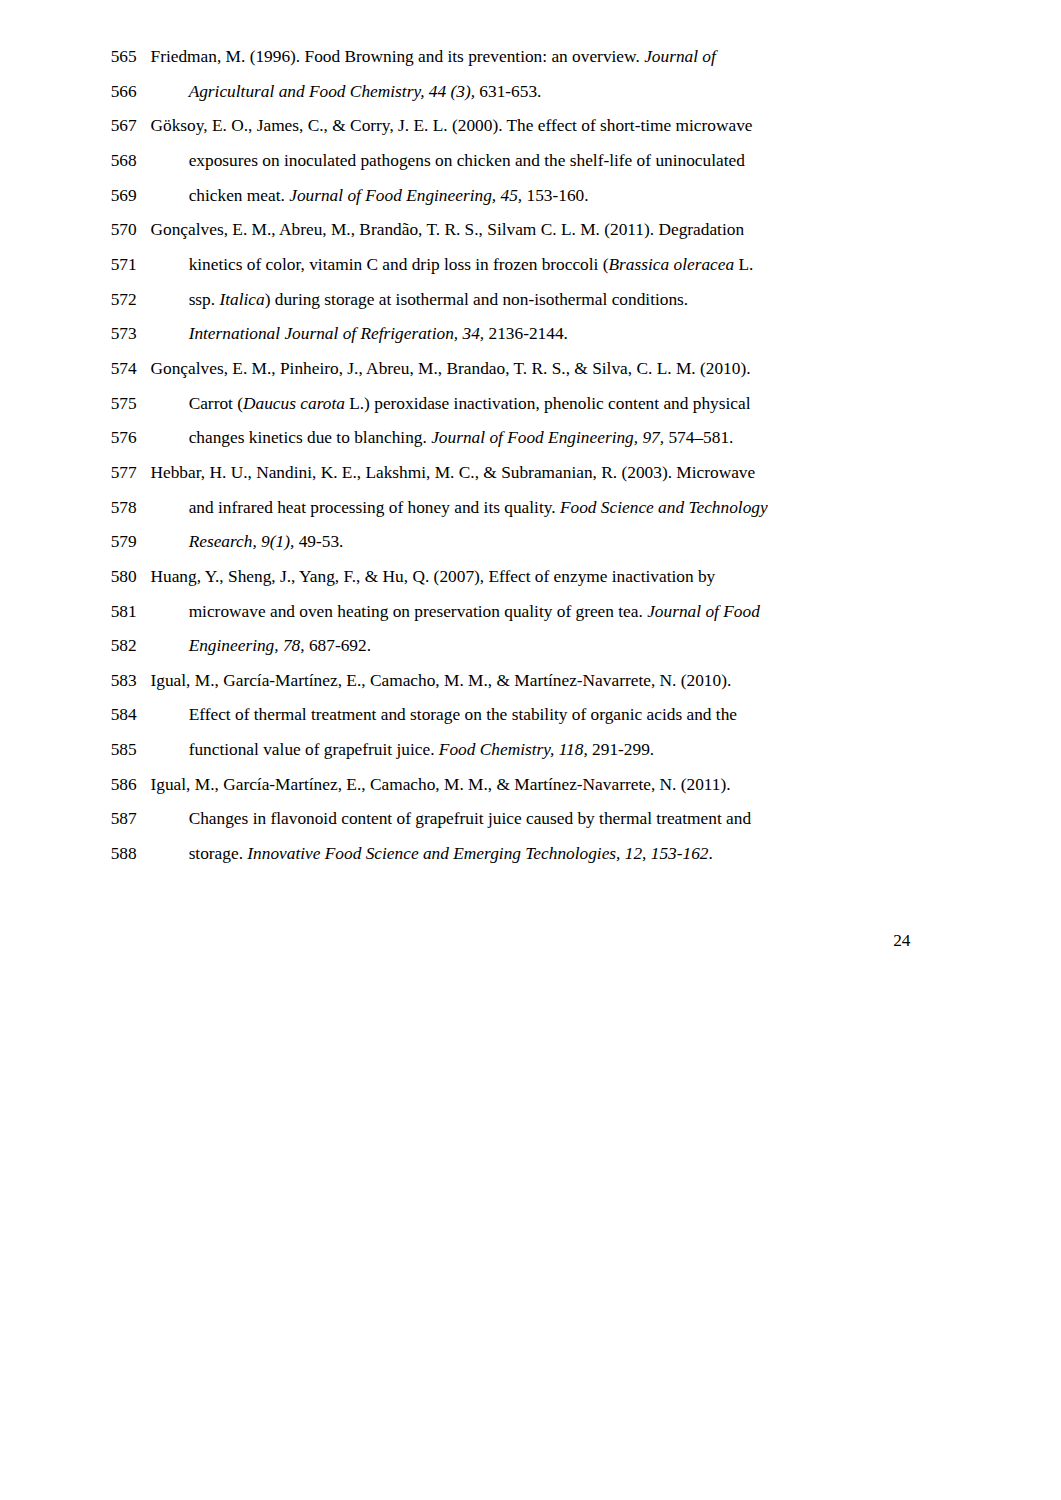565 Friedman, M. (1996). Food Browning and its prevention: an overview. Journal of
566 Agricultural and Food Chemistry, 44 (3), 631-653.
567 Göksoy, E. O., James, C., & Corry, J. E. L. (2000). The effect of short-time microwave
568 exposures on inoculated pathogens on chicken and the shelf-life of uninoculated
569 chicken meat. Journal of Food Engineering, 45, 153-160.
570 Gonçalves, E. M., Abreu, M., Brandão, T. R. S., Silvam C. L. M. (2011). Degradation
571 kinetics of color, vitamin C and drip loss in frozen broccoli (Brassica oleracea L.
572 ssp. Italica) during storage at isothermal and non-isothermal conditions.
573 International Journal of Refrigeration, 34, 2136-2144.
574 Gonçalves, E. M., Pinheiro, J., Abreu, M., Brandao, T. R. S., & Silva, C. L. M. (2010).
575 Carrot (Daucus carota L.) peroxidase inactivation, phenolic content and physical
576 changes kinetics due to blanching. Journal of Food Engineering, 97, 574–581.
577 Hebbar, H. U., Nandini, K. E., Lakshmi, M. C., & Subramanian, R. (2003). Microwave
578 and infrared heat processing of honey and its quality. Food Science and Technology
579 Research, 9(1), 49-53.
580 Huang, Y., Sheng, J., Yang, F., & Hu, Q. (2007), Effect of enzyme inactivation by
581 microwave and oven heating on preservation quality of green tea. Journal of Food
582 Engineering, 78, 687-692.
583 Igual, M., García-Martínez, E., Camacho, M. M., & Martínez-Navarrete, N. (2010).
584 Effect of thermal treatment and storage on the stability of organic acids and the
585 functional value of grapefruit juice. Food Chemistry, 118, 291-299.
586 Igual, M., García-Martínez, E., Camacho, M. M., & Martínez-Navarrete, N. (2011).
587 Changes in flavonoid content of grapefruit juice caused by thermal treatment and
588 storage. Innovative Food Science and Emerging Technologies, 12, 153-162.
24